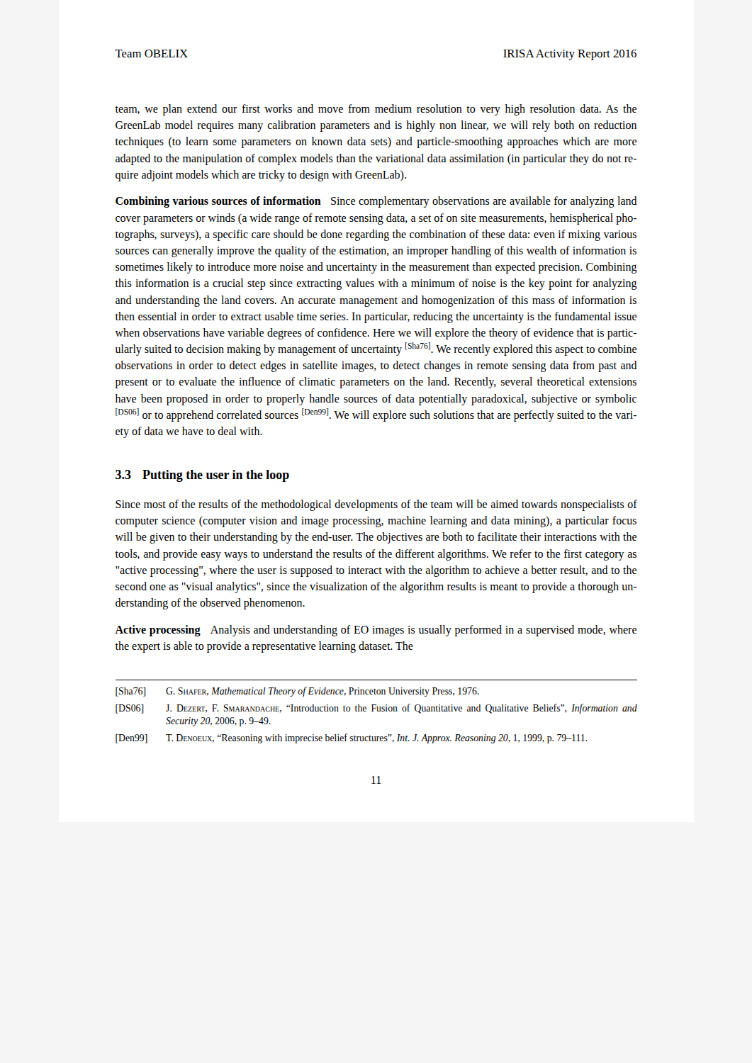Team OBELIX IRISA Activity Report 2016
team, we plan extend our first works and move from medium resolution to very high resolution data. As the GreenLab model requires many calibration parameters and is highly non linear, we will rely both on reduction techniques (to learn some parameters on known data sets) and particle-smoothing approaches which are more adapted to the manipulation of complex models than the variational data assimilation (in particular they do not require adjoint models which are tricky to design with GreenLab).
Combining various sources of information Since complementary observations are available for analyzing land cover parameters or winds (a wide range of remote sensing data, a set of on site measurements, hemispherical photographs, surveys), a specific care should be done regarding the combination of these data: even if mixing various sources can generally improve the quality of the estimation, an improper handling of this wealth of information is sometimes likely to introduce more noise and uncertainty in the measurement than expected precision. Combining this information is a crucial step since extracting values with a minimum of noise is the key point for analyzing and understanding the land covers. An accurate management and homogenization of this mass of information is then essential in order to extract usable time series. In particular, reducing the uncertainty is the fundamental issue when observations have variable degrees of confidence. Here we will explore the theory of evidence that is particularly suited to decision making by management of uncertainty [Sha76]. We recently explored this aspect to combine observations in order to detect edges in satellite images, to detect changes in remote sensing data from past and present or to evaluate the influence of climatic parameters on the land. Recently, several theoretical extensions have been proposed in order to properly handle sources of data potentially paradoxical, subjective or symbolic [DS06] or to apprehend correlated sources [Den99]. We will explore such solutions that are perfectly suited to the variety of data we have to deal with.
3.3 Putting the user in the loop
Since most of the results of the methodological developments of the team will be aimed towards nonspecialists of computer science (computer vision and image processing, machine learning and data mining), a particular focus will be given to their understanding by the end-user. The objectives are both to facilitate their interactions with the tools, and provide easy ways to understand the results of the different algorithms. We refer to the first category as "active processing", where the user is supposed to interact with the algorithm to achieve a better result, and to the second one as "visual analytics", since the visualization of the algorithm results is meant to provide a thorough understanding of the observed phenomenon.
Active processing Analysis and understanding of EO images is usually performed in a supervised mode, where the expert is able to provide a representative learning dataset. The
[Sha76]
G. Shafer, Mathematical Theory of Evidence, Princeton University Press, 1976.
[DS06]
J. Dezert, F. Smarandache, “Introduction to the Fusion of Quantitative and Qualitative Beliefs”, Information and Security 20, 2006, p. 9–49.
[Den99]
T. Denoeux, “Reasoning with imprecise belief structures”, Int. J. Approx. Reasoning 20, 1, 1999, p. 79–111.
11